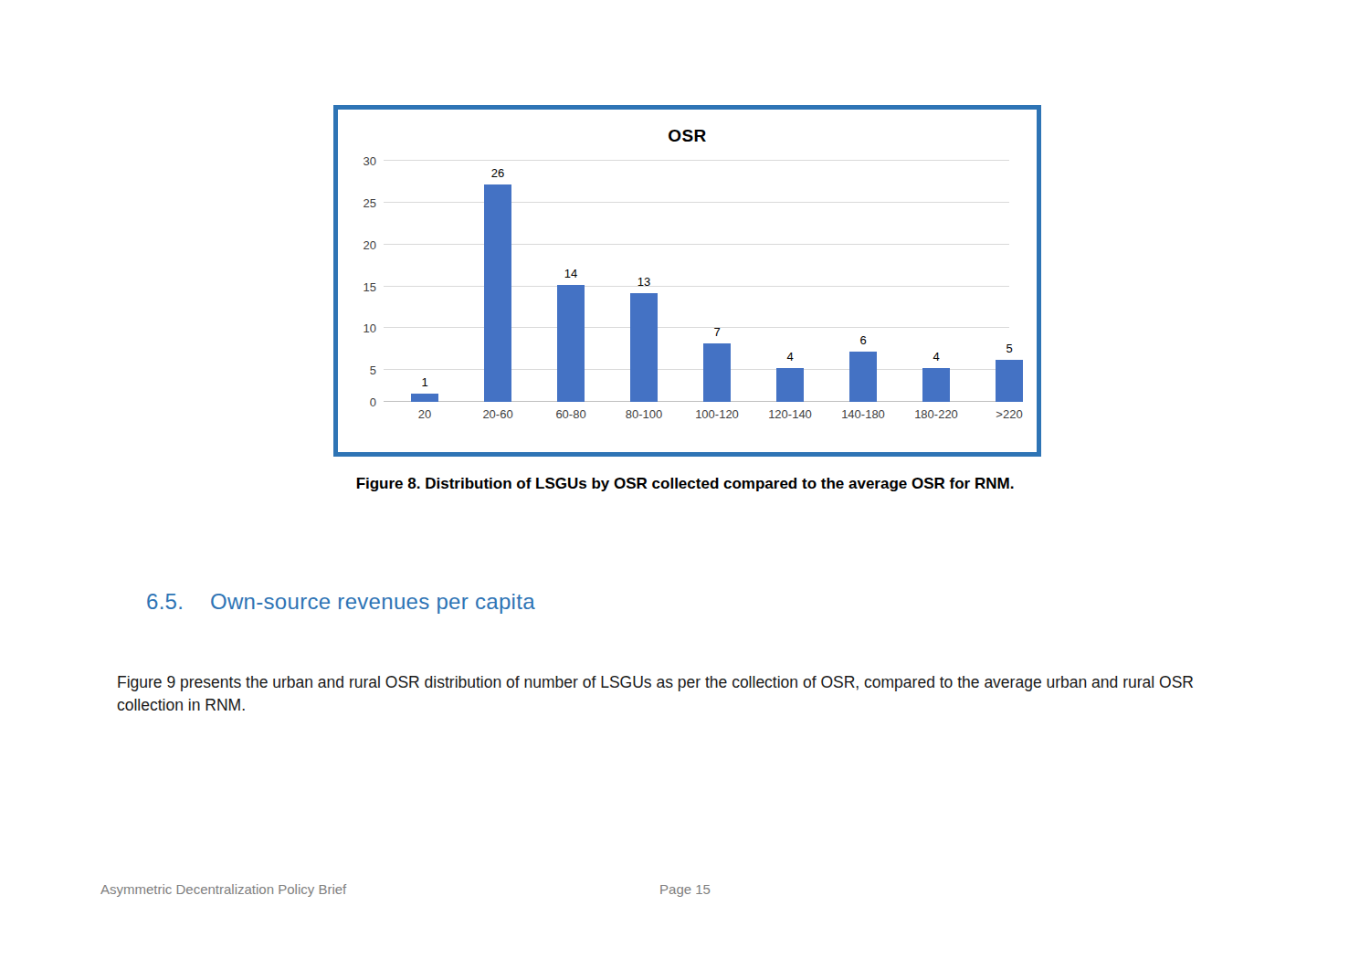OSR
30
25
20
15
10
5
0
1
20
26
20-60
14
60-80
13
80-100
7
100-120
4
120-140
6
140-180
4
180-220
5
>220
Figure 8. Distribution of LSGUs by OSR collected compared to the average OSR for RNM.
6.5. Own-source revenues per capita
Figure 9 presents the urban and rural OSR distribution of number of LSGUs as per the collection of OSR, compared to the average urban and rural OSR collection in RNM.
Asymmetric Decentralization Policy Brief Page 15